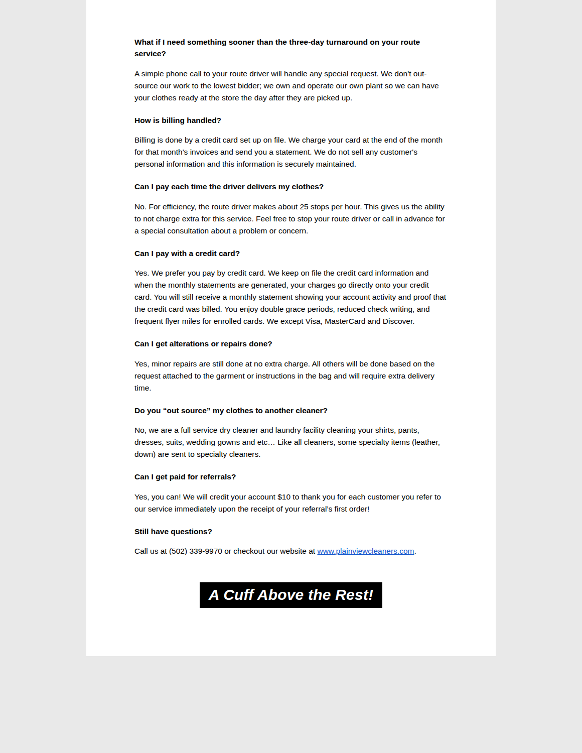What if I need something sooner than the three-day turnaround on your route service?
A simple phone call to your route driver will handle any special request. We don't out-source our work to the lowest bidder; we own and operate our own plant so we can have your clothes ready at the store the day after they are picked up.
How is billing handled?
Billing is done by a credit card set up on file. We charge your card at the end of the month for that month's invoices and send you a statement. We do not sell any customer's personal information and this information is securely maintained.
Can I pay each time the driver delivers my clothes?
No. For efficiency, the route driver makes about 25 stops per hour. This gives us the ability to not charge extra for this service. Feel free to stop your route driver or call in advance for a special consultation about a problem or concern.
Can I pay with a credit card?
Yes. We prefer you pay by credit card. We keep on file the credit card information and when the monthly statements are generated, your charges go directly onto your credit card. You will still receive a monthly statement showing your account activity and proof that the credit card was billed. You enjoy double grace periods, reduced check writing, and frequent flyer miles for enrolled cards. We except Visa, MasterCard and Discover.
Can I get alterations or repairs done?
Yes, minor repairs are still done at no extra charge. All others will be done based on the request attached to the garment or instructions in the bag and will require extra delivery time.
Do you “out source” my clothes to another cleaner?
No, we are a full service dry cleaner and laundry facility cleaning your shirts, pants, dresses, suits, wedding gowns and etc… Like all cleaners, some specialty items (leather, down) are sent to specialty cleaners.
Can I get paid for referrals?
Yes, you can! We will credit your account $10 to thank you for each customer you refer to our service immediately upon the receipt of your referral’s first order!
Still have questions?
Call us at (502) 339-9970 or checkout our website at www.plainviewcleaners.com.
A Cuff Above the Rest!